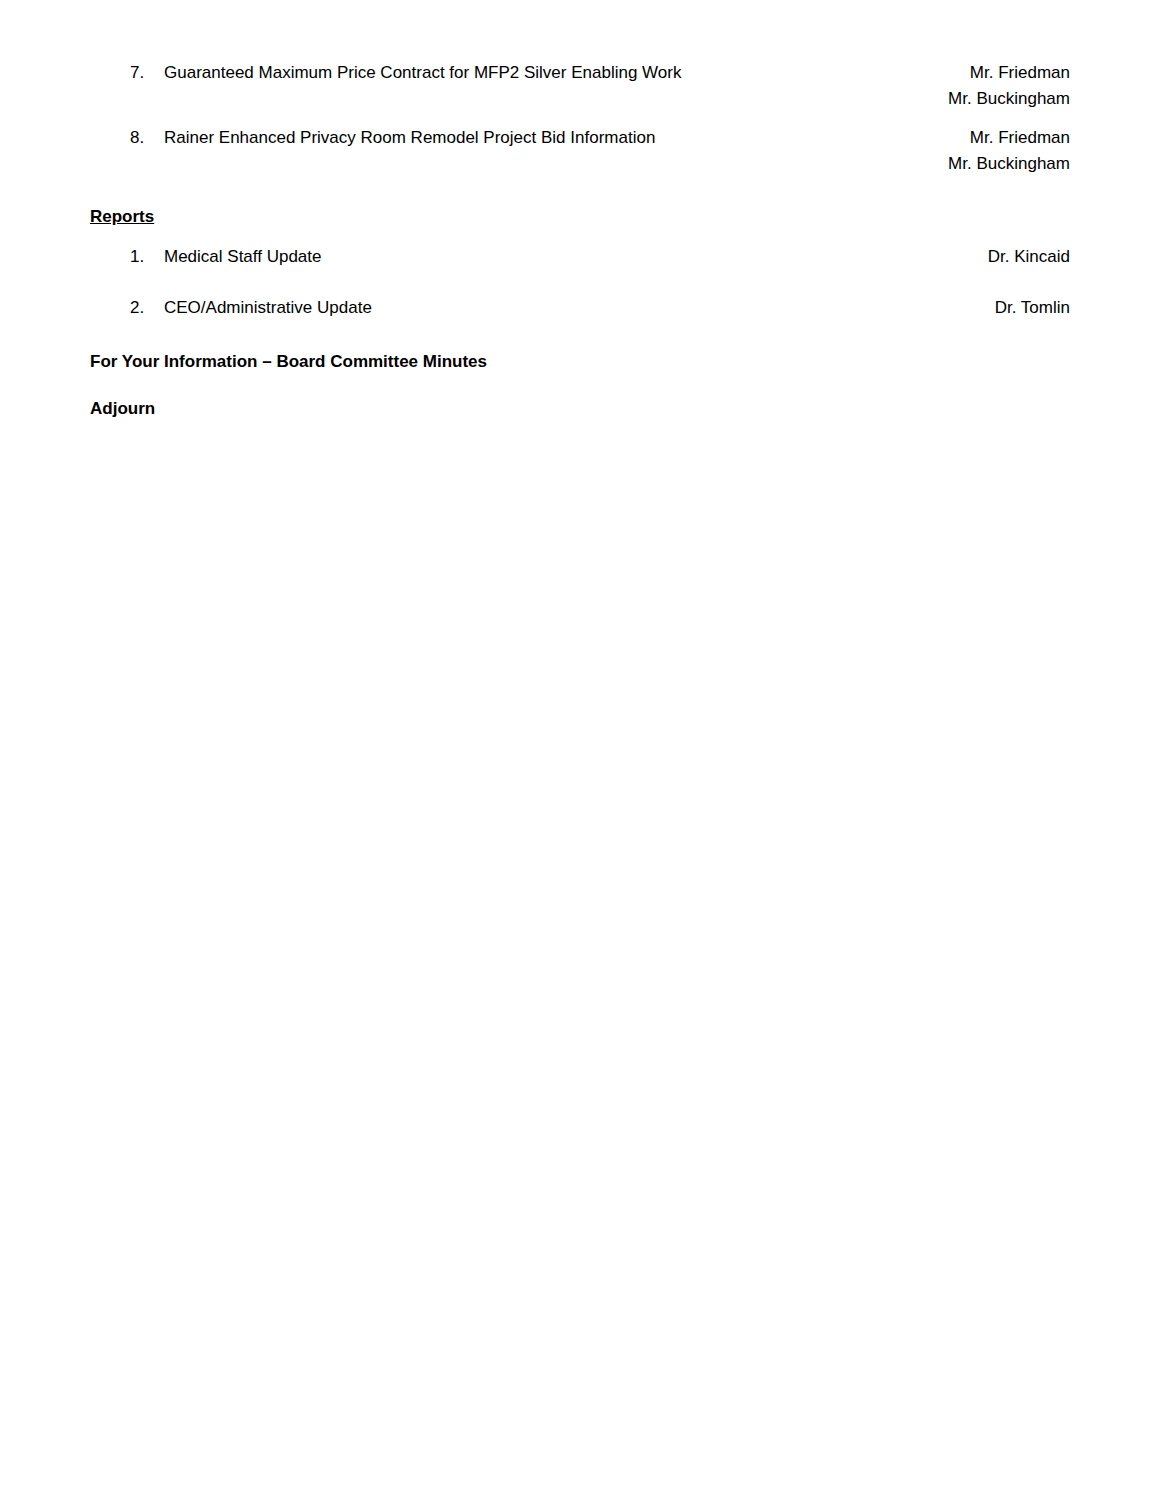Guaranteed Maximum Price Contract for MFP2 Silver Enabling Work
Mr. Friedman
Mr. Buckingham
Rainer Enhanced Privacy Room Remodel Project Bid Information
Mr. Friedman
Mr. Buckingham
Reports
Medical Staff Update
Dr. Kincaid
CEO/Administrative Update
Dr. Tomlin
For Your Information – Board Committee Minutes
Adjourn